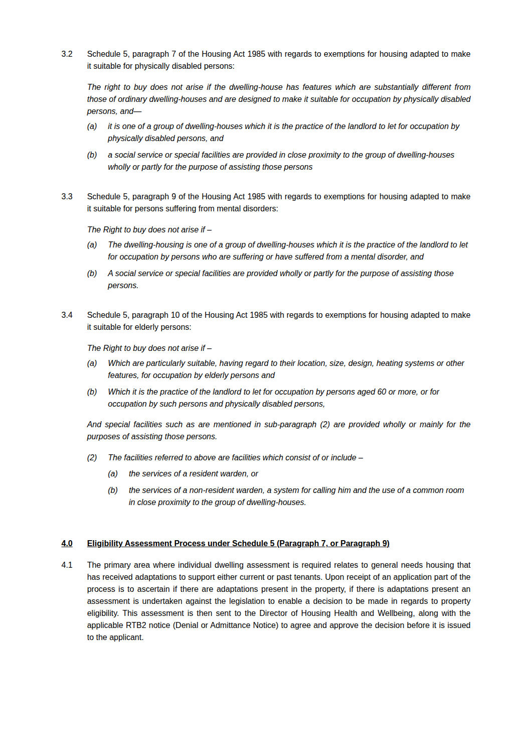3.2
Schedule 5, paragraph 7 of the Housing Act 1985 with regards to exemptions for housing adapted to make it suitable for physically disabled persons:
The right to buy does not arise if the dwelling-house has features which are substantially different from those of ordinary dwelling-houses and are designed to make it suitable for occupation by physically disabled persons, and—
(a) it is one of a group of dwelling-houses which it is the practice of the landlord to let for occupation by physically disabled persons, and
(b) a social service or special facilities are provided in close proximity to the group of dwelling-houses wholly or partly for the purpose of assisting those persons
3.3
Schedule 5, paragraph 9 of the Housing Act 1985 with regards to exemptions for housing adapted to make it suitable for persons suffering from mental disorders:
The Right to buy does not arise if –
(a) The dwelling-housing is one of a group of dwelling-houses which it is the practice of the landlord to let for occupation by persons who are suffering or have suffered from a mental disorder, and
(b) A social service or special facilities are provided wholly or partly for the purpose of assisting those persons.
3.4
Schedule 5, paragraph 10 of the Housing Act 1985 with regards to exemptions for housing adapted to make it suitable for elderly persons:
The Right to buy does not arise if –
(a) Which are particularly suitable, having regard to their location, size, design, heating systems or other features, for occupation by elderly persons and
(b) Which it is the practice of the landlord to let for occupation by persons aged 60 or more, or for occupation by such persons and physically disabled persons,
And special facilities such as are mentioned in sub-paragraph (2) are provided wholly or mainly for the purposes of assisting those persons.
(2) The facilities referred to above are facilities which consist of or include –
(a) the services of a resident warden, or
(b) the services of a non-resident warden, a system for calling him and the use of a common room in close proximity to the group of dwelling-houses.
4.0 Eligibility Assessment Process under Schedule 5 (Paragraph 7, or Paragraph 9)
4.1
The primary area where individual dwelling assessment is required relates to general needs housing that has received adaptations to support either current or past tenants. Upon receipt of an application part of the process is to ascertain if there are adaptations present in the property, if there is adaptations present an assessment is undertaken against the legislation to enable a decision to be made in regards to property eligibility. This assessment is then sent to the Director of Housing Health and Wellbeing, along with the applicable RTB2 notice (Denial or Admittance Notice) to agree and approve the decision before it is issued to the applicant.